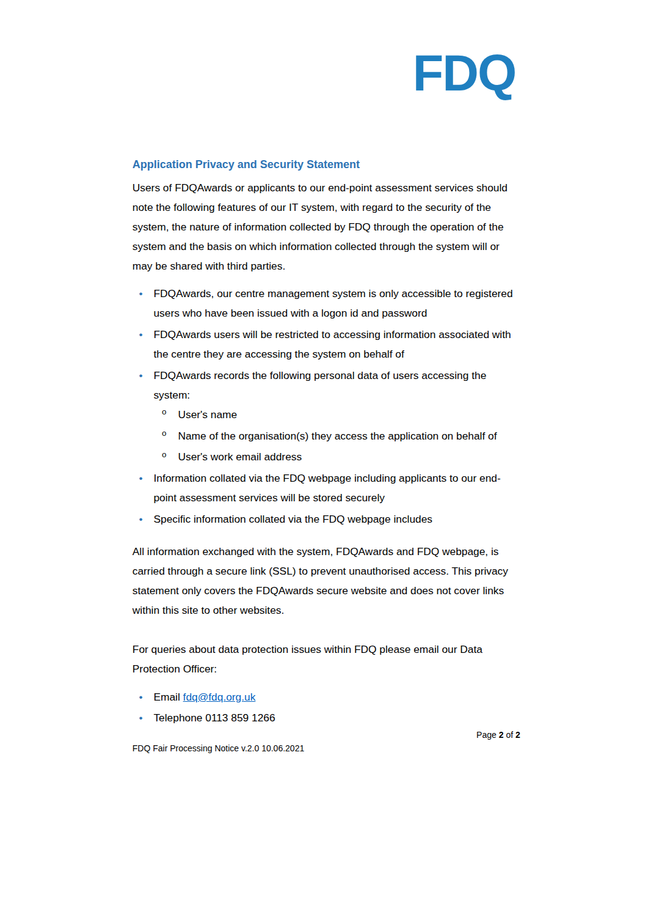FDQ
Application Privacy and Security Statement
Users of FDQAwards or applicants to our end-point assessment services should note the following features of our IT system, with regard to the security of the system, the nature of information collected by FDQ through the operation of the system and the basis on which information collected through the system will or may be shared with third parties.
FDQAwards, our centre management system is only accessible to registered users who have been issued with a logon id and password
FDQAwards users will be restricted to accessing information associated with the centre they are accessing the system on behalf of
FDQAwards records the following personal data of users accessing the system:
User's name
Name of the organisation(s) they access the application on behalf of
User's work email address
Information collated via the FDQ webpage including applicants to our end-point assessment services will be stored securely
Specific information collated via the FDQ webpage includes
All information exchanged with the system, FDQAwards and FDQ webpage, is carried through a secure link (SSL) to prevent unauthorised access. This privacy statement only covers the FDQAwards secure website and does not cover links within this site to other websites.
For queries about data protection issues within FDQ please email our Data Protection Officer:
Email fdq@fdq.org.uk
Telephone 0113 859 1266
Page 2 of 2
FDQ Fair Processing Notice v.2.0 10.06.2021